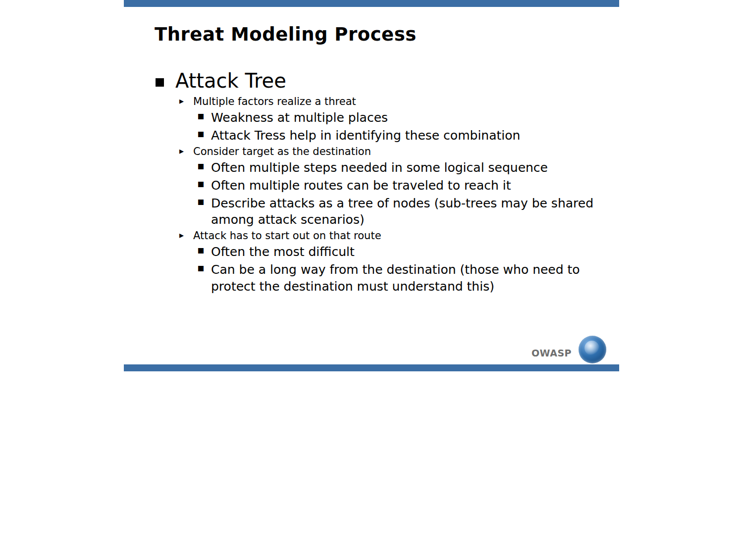Threat Modeling Process
Attack Tree
Multiple factors realize a threat
Weakness at multiple places
Attack Tress help in identifying these combination
Consider target as the destination
Often multiple steps needed in some logical sequence
Often multiple routes can be traveled to reach it
Describe attacks as a tree of nodes (sub-trees may be shared among attack scenarios)
Attack has to start out on that route
Often the most difficult
Can be a long way from the destination (those who need to protect the destination must understand this)
OWASP